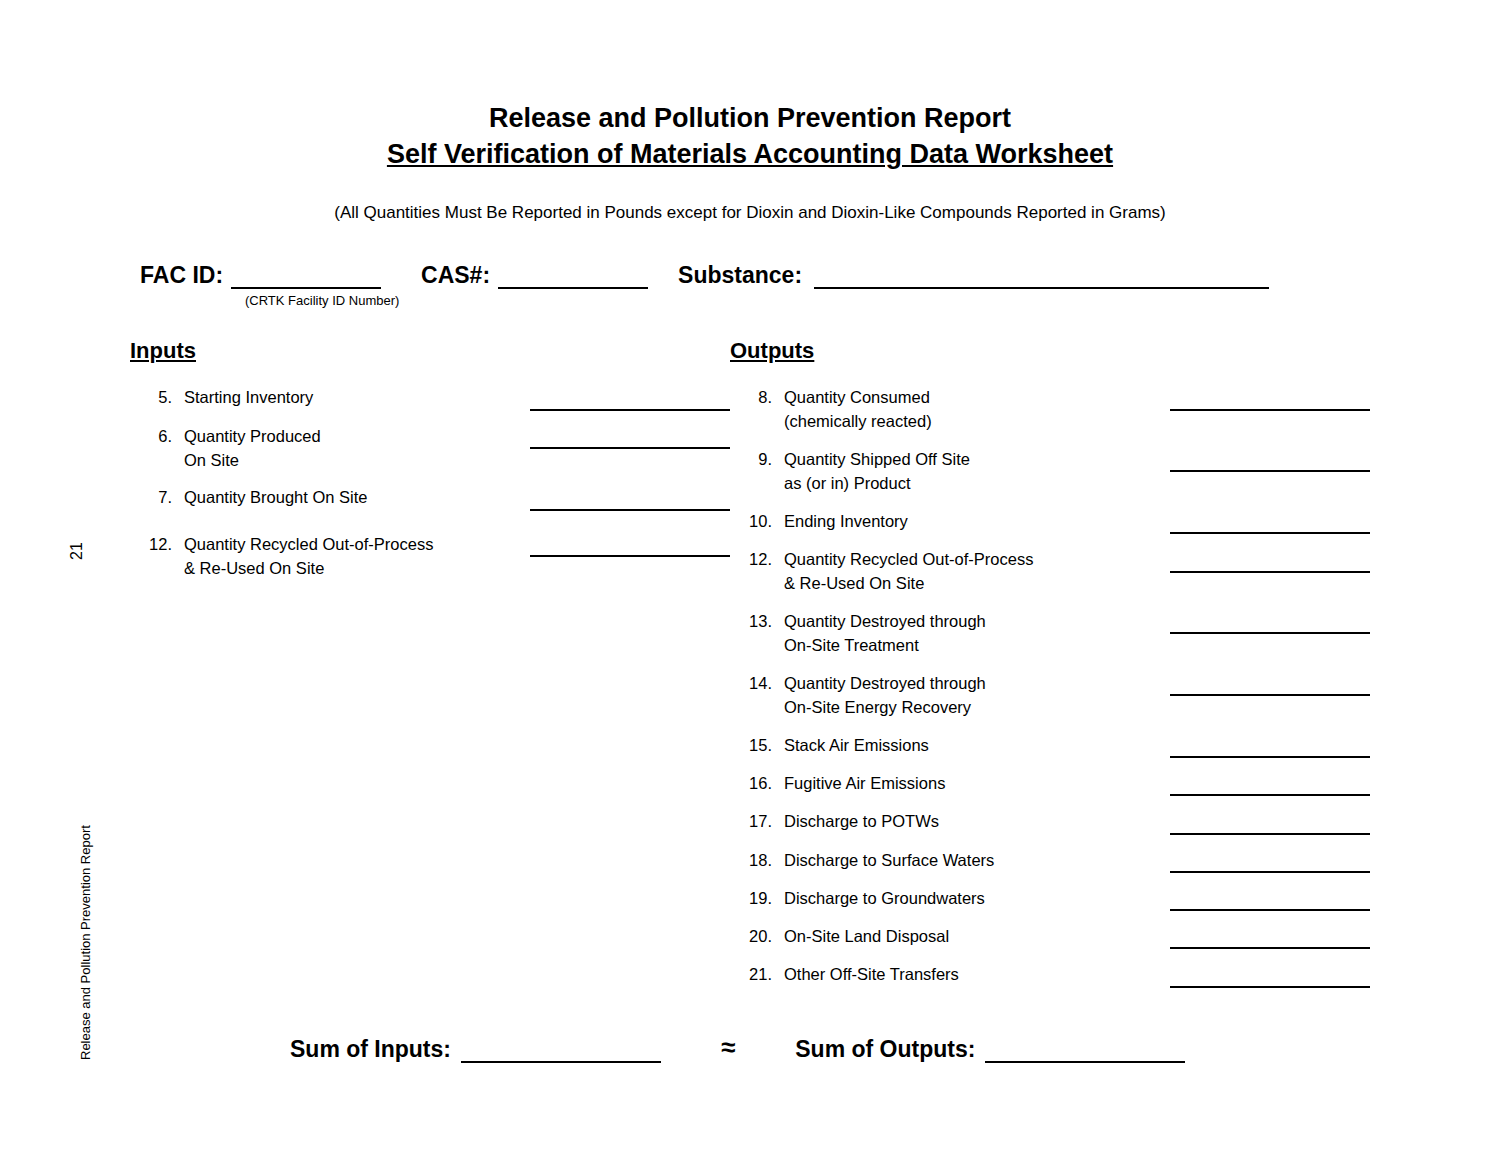Release and Pollution Prevention Report
Self Verification of Materials Accounting Data Worksheet
(All Quantities Must Be Reported in Pounds except for Dioxin and Dioxin-Like Compounds Reported in Grams)
FAC ID: CAS#: Substance:
(CRTK Facility ID Number)
Inputs
5.
Starting Inventory
6.
Quantity Produced
On Site
7.
Quantity Brought On Site
12.
Quantity Recycled Out-of-Process
& Re-Used On Site
Outputs
8.
Quantity Consumed
(chemically reacted)
9.
Quantity Shipped Off Site
as (or in) Product
10.
Ending Inventory
12.
Quantity Recycled Out-of-Process
& Re-Used On Site
13.
Quantity Destroyed through
On-Site Treatment
14.
Quantity Destroyed through
On-Site Energy Recovery
15.
Stack Air Emissions
16.
Fugitive Air Emissions
17.
Discharge to POTWs
18.
Discharge to Surface Waters
19.
Discharge to Groundwaters
20.
On-Site Land Disposal
21.
Other Off-Site Transfers
Sum of Inputs: ≈ Sum of Outputs:
21
Release and Pollution Prevention Report